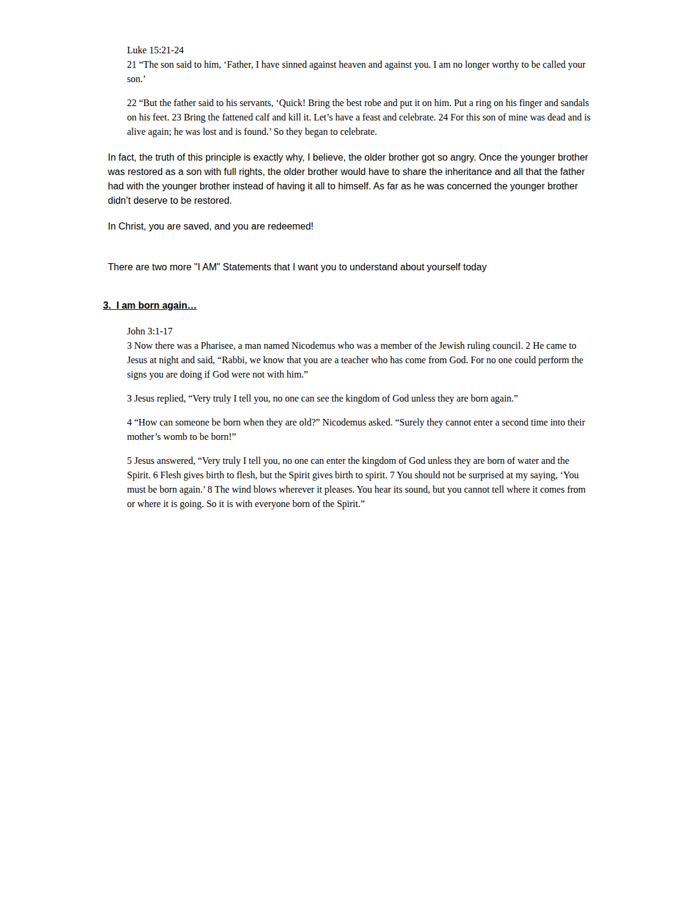Luke 15:21-24
21 “The son said to him, ‘Father, I have sinned against heaven and against you. I am no longer worthy to be called your son.’
22 “But the father said to his servants, ‘Quick! Bring the best robe and put it on him. Put a ring on his finger and sandals on his feet. 23 Bring the fattened calf and kill it. Let’s have a feast and celebrate. 24 For this son of mine was dead and is alive again; he was lost and is found.’ So they began to celebrate.
In fact, the truth of this principle is exactly why, I believe, the older brother got so angry. Once the younger brother was restored as a son with full rights, the older brother would have to share the inheritance and all that the father had with the younger brother instead of having it all to himself. As far as he was concerned the younger brother didn’t deserve to be restored.
In Christ, you are saved, and you are redeemed!
There are two more "I AM" Statements that I want you to understand about yourself today
3. I am born again…
John 3:1-17
3 Now there was a Pharisee, a man named Nicodemus who was a member of the Jewish ruling council. 2 He came to Jesus at night and said, “Rabbi, we know that you are a teacher who has come from God. For no one could perform the signs you are doing if God were not with him.”
3 Jesus replied, “Very truly I tell you, no one can see the kingdom of God unless they are born again.”
4 “How can someone be born when they are old?” Nicodemus asked. “Surely they cannot enter a second time into their mother’s womb to be born!”
5 Jesus answered, “Very truly I tell you, no one can enter the kingdom of God unless they are born of water and the Spirit. 6 Flesh gives birth to flesh, but the Spirit gives birth to spirit. 7 You should not be surprised at my saying, ‘You must be born again.’ 8 The wind blows wherever it pleases. You hear its sound, but you cannot tell where it comes from or where it is going. So it is with everyone born of the Spirit.”